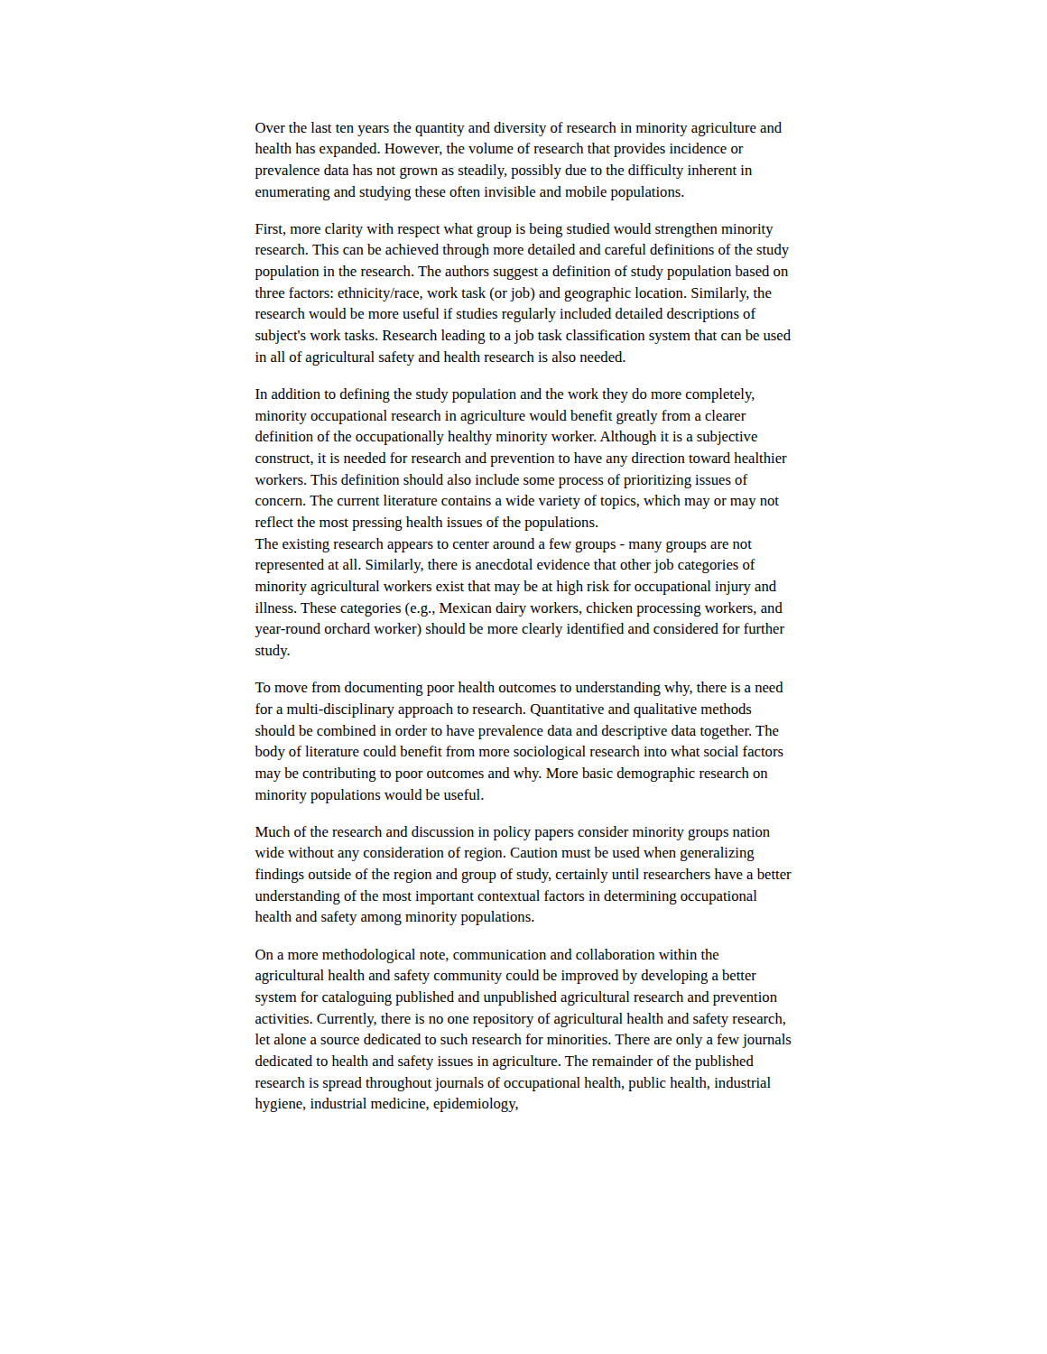Over the last ten years the quantity and diversity of research in minority agriculture and health has expanded. However, the volume of research that provides incidence or prevalence data has not grown as steadily, possibly due to the difficulty inherent in enumerating and studying these often invisible and mobile populations.
First, more clarity with respect what group is being studied would strengthen minority research. This can be achieved through more detailed and careful definitions of the study population in the research. The authors suggest a definition of study population based on three factors: ethnicity/race, work task (or job) and geographic location. Similarly, the research would be more useful if studies regularly included detailed descriptions of subject's work tasks. Research leading to a job task classification system that can be used in all of agricultural safety and health research is also needed.
In addition to defining the study population and the work they do more completely, minority occupational research in agriculture would benefit greatly from a clearer definition of the occupationally healthy minority worker. Although it is a subjective construct, it is needed for research and prevention to have any direction toward healthier workers. This definition should also include some process of prioritizing issues of concern. The current literature contains a wide variety of topics, which may or may not reflect the most pressing health issues of the populations.
The existing research appears to center around a few groups - many groups are not represented at all. Similarly, there is anecdotal evidence that other job categories of minority agricultural workers exist that may be at high risk for occupational injury and illness. These categories (e.g., Mexican dairy workers, chicken processing workers, and year-round orchard worker) should be more clearly identified and considered for further study.
To move from documenting poor health outcomes to understanding why, there is a need for a multi-disciplinary approach to research. Quantitative and qualitative methods should be combined in order to have prevalence data and descriptive data together. The body of literature could benefit from more sociological research into what social factors may be contributing to poor outcomes and why. More basic demographic research on minority populations would be useful.
Much of the research and discussion in policy papers consider minority groups nation wide without any consideration of region. Caution must be used when generalizing findings outside of the region and group of study, certainly until researchers have a better understanding of the most important contextual factors in determining occupational health and safety among minority populations.
On a more methodological note, communication and collaboration within the agricultural health and safety community could be improved by developing a better system for cataloguing published and unpublished agricultural research and prevention activities. Currently, there is no one repository of agricultural health and safety research, let alone a source dedicated to such research for minorities. There are only a few journals dedicated to health and safety issues in agriculture. The remainder of the published research is spread throughout journals of occupational health, public health, industrial hygiene, industrial medicine, epidemiology,